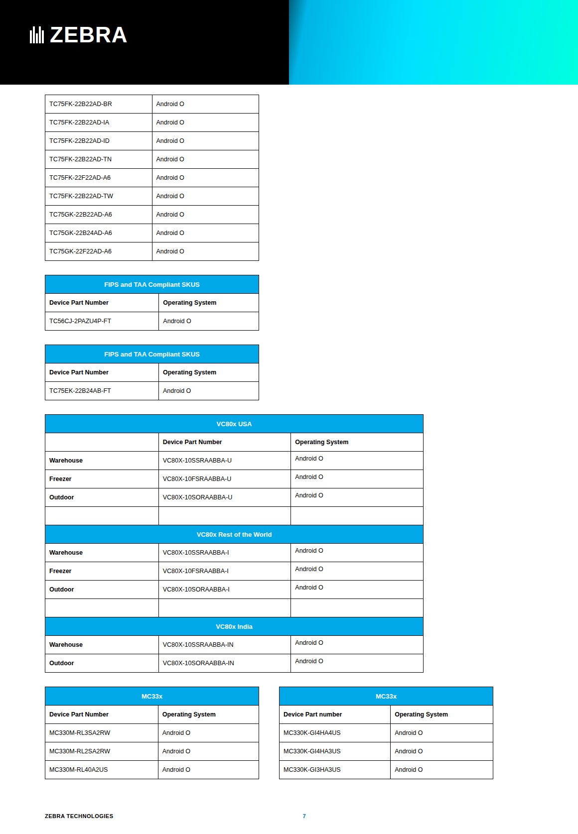ZEBRA
| TC75FK-22B22AD-BR | Android O |
| TC75FK-22B22AD-IA | Android O |
| TC75FK-22B22AD-ID | Android O |
| TC75FK-22B22AD-TN | Android O |
| TC75FK-22F22AD-A6 | Android O |
| TC75FK-22B22AD-TW | Android O |
| TC75GK-22B22AD-A6 | Android O |
| TC75GK-22B24AD-A6 | Android O |
| TC75GK-22F22AD-A6 | Android O |
| FIPS and TAA Compliant SKUS |
| --- |
| Device Part Number | Operating System |
| TC56CJ-2PAZU4P-FT | Android O |
| FIPS and TAA Compliant SKUS |
| --- |
| Device Part Number | Operating System |
| TC75EK-22B24AB-FT | Android O |
| VC80x USA |
| --- |
| | Device Part Number | Operating System |
| Warehouse | VC80X-10SSRAABBA-U | Android O |
| Freezer | VC80X-10FSRAABBA-U | Android O |
| Outdoor | VC80X-10SORAABBA-U | Android O |
| VC80x Rest of the World |
| Warehouse | VC80X-10SSRAABBA-I | Android O |
| Freezer | VC80X-10FSRAABBA-I | Android O |
| Outdoor | VC80X-10SORAABBA-I | Android O |
| VC80x India |
| Warehouse | VC80X-10SSRAABBA-IN | Android O |
| Outdoor | VC80X-10SORAABBA-IN | Android O |
| MC33x |
| --- |
| Device Part Number | Operating System |
| MC330M-RL3SA2RW | Android O |
| MC330M-RL2SA2RW | Android O |
| MC330M-RL40A2US | Android O |
| MC33x |
| --- |
| Device Part number | Operating System |
| MC330K-GI4HA4US | Android O |
| MC330K-GI4HA3US | Android O |
| MC330K-GI3HA3US | Android O |
ZEBRA TECHNOLOGIES 7